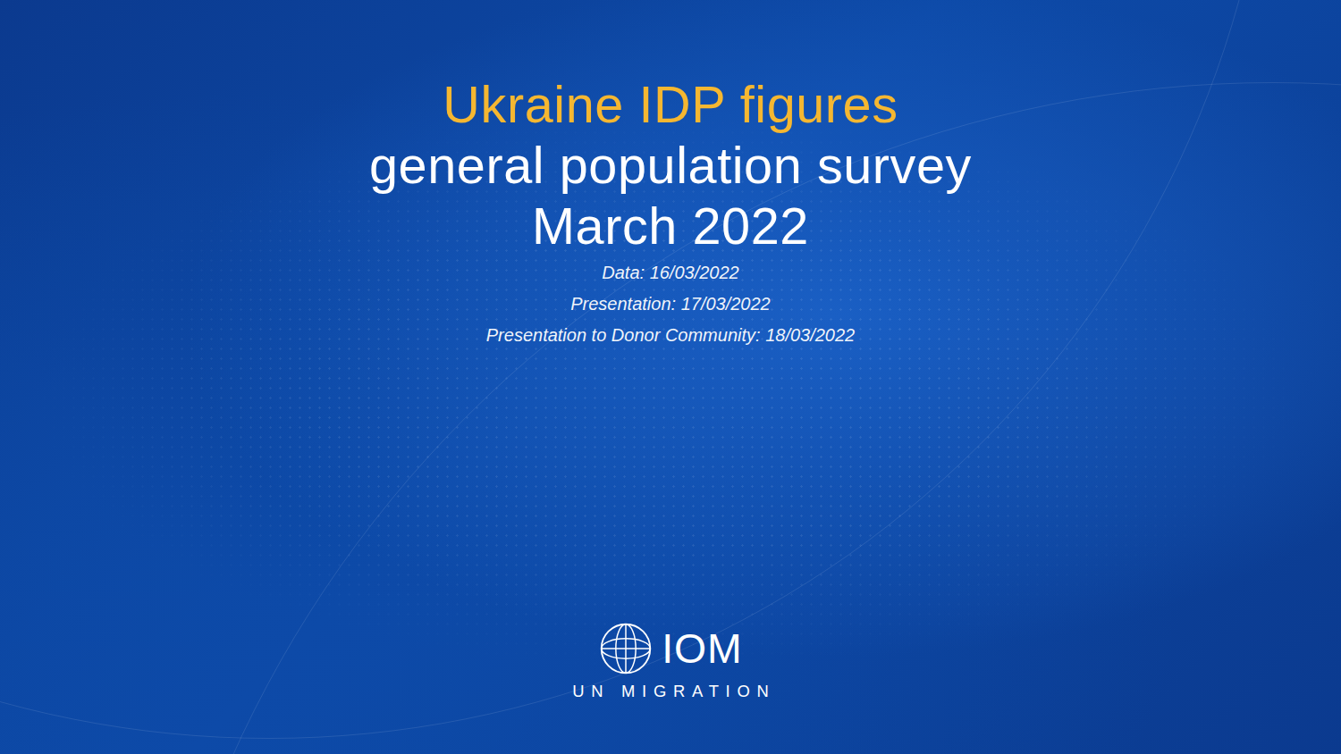Ukraine IDP figures general population survey March 2022
Data: 16/03/2022
Presentation: 17/03/2022
Presentation to Donor Community: 18/03/2022
IOM
UN Migration